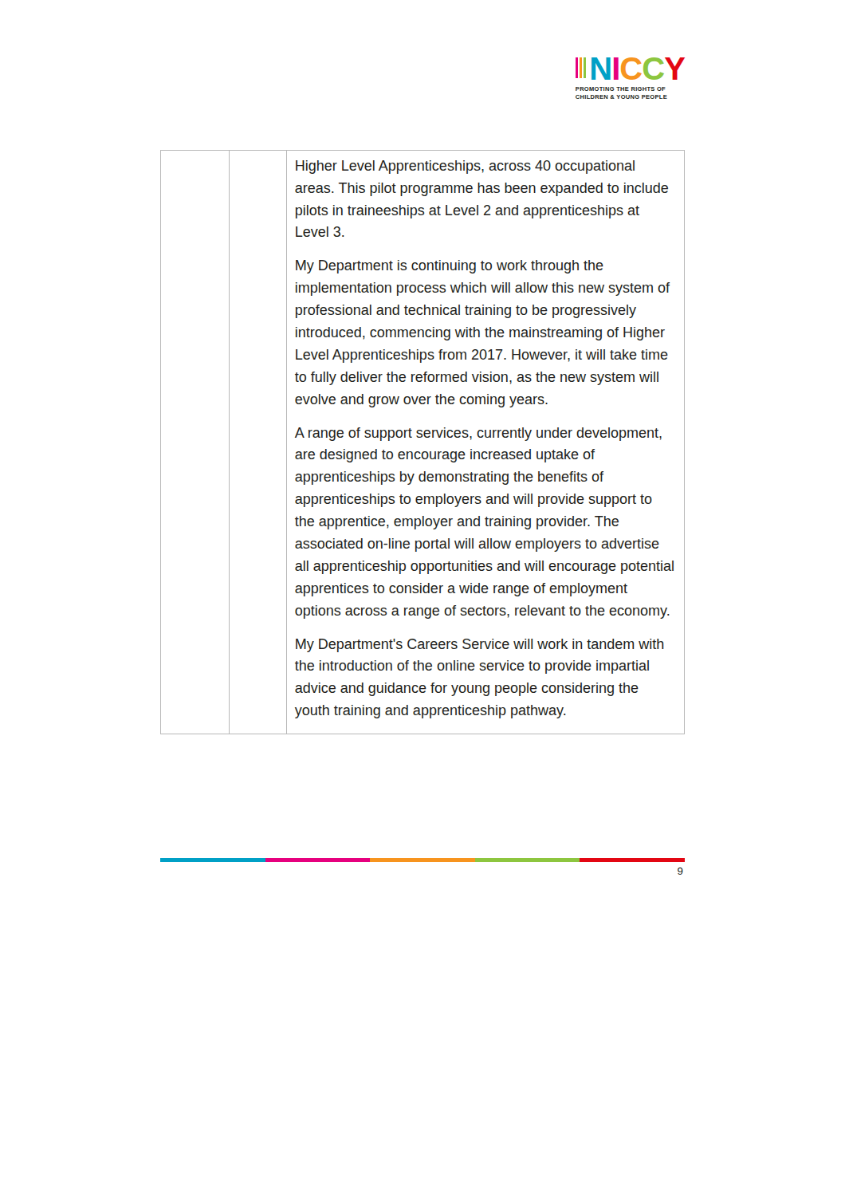NICCY
PROMOTING THE RIGHTS OF
CHILDREN & YOUNG PEOPLE
| | | Higher Level Apprenticeships, across 40 occupational areas. This pilot programme has been expanded to include pilots in traineeships at Level 2 and apprenticeships at Level 3. My Department is continuing to work through the implementation process which will allow this new system of professional and technical training to be progressively introduced, commencing with the mainstreaming of Higher Level Apprenticeships from 2017. However, it will take time to fully deliver the reformed vision, as the new system will evolve and grow over the coming years. A range of support services, currently under development, are designed to encourage increased uptake of apprenticeships by demonstrating the benefits of apprenticeships to employers and will provide support to the apprentice, employer and training provider. The associated on-line portal will allow employers to advertise all apprenticeship opportunities and will encourage potential apprentices to consider a wide range of employment options across a range of sectors, relevant to the economy. My Department's Careers Service will work in tandem with the introduction of the online service to provide impartial advice and guidance for young people considering the youth training and apprenticeship pathway. |
9